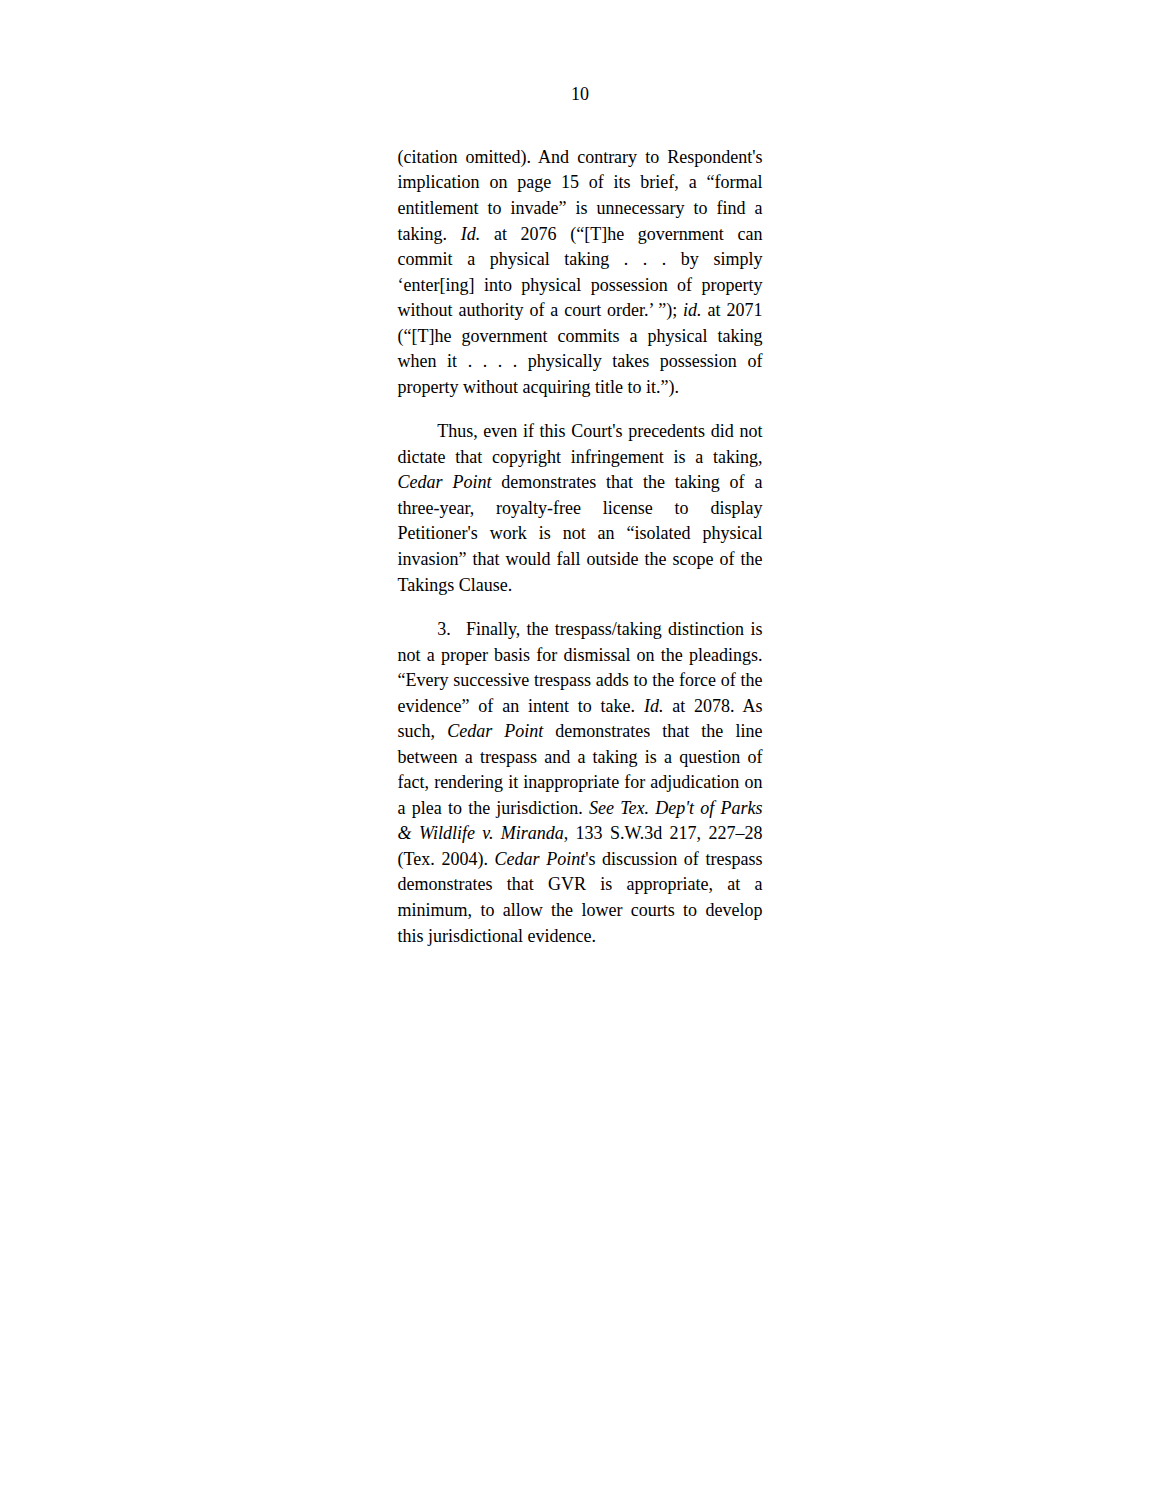10
(citation omitted). And contrary to Respondent's implication on page 15 of its brief, a “formal entitlement to invade” is unnecessary to find a taking. Id. at 2076 (“[T]he government can commit a physical taking . . . by simply ‘enter[ing] into physical possession of property without authority of a court order.’ ”); id. at 2071 (“[T]he government commits a physical taking when it . . . . physically takes possession of property without acquiring title to it.”).
Thus, even if this Court's precedents did not dictate that copyright infringement is a taking, Cedar Point demonstrates that the taking of a three-year, royalty-free license to display Petitioner's work is not an “isolated physical invasion” that would fall outside the scope of the Takings Clause.
3. Finally, the trespass/taking distinction is not a proper basis for dismissal on the pleadings. “Every successive trespass adds to the force of the evidence” of an intent to take. Id. at 2078. As such, Cedar Point demonstrates that the line between a trespass and a taking is a question of fact, rendering it inappropriate for adjudication on a plea to the jurisdiction. See Tex. Dep't of Parks & Wildlife v. Miranda, 133 S.W.3d 217, 227–28 (Tex. 2004). Cedar Point's discussion of trespass demonstrates that GVR is appropriate, at a minimum, to allow the lower courts to develop this jurisdictional evidence.